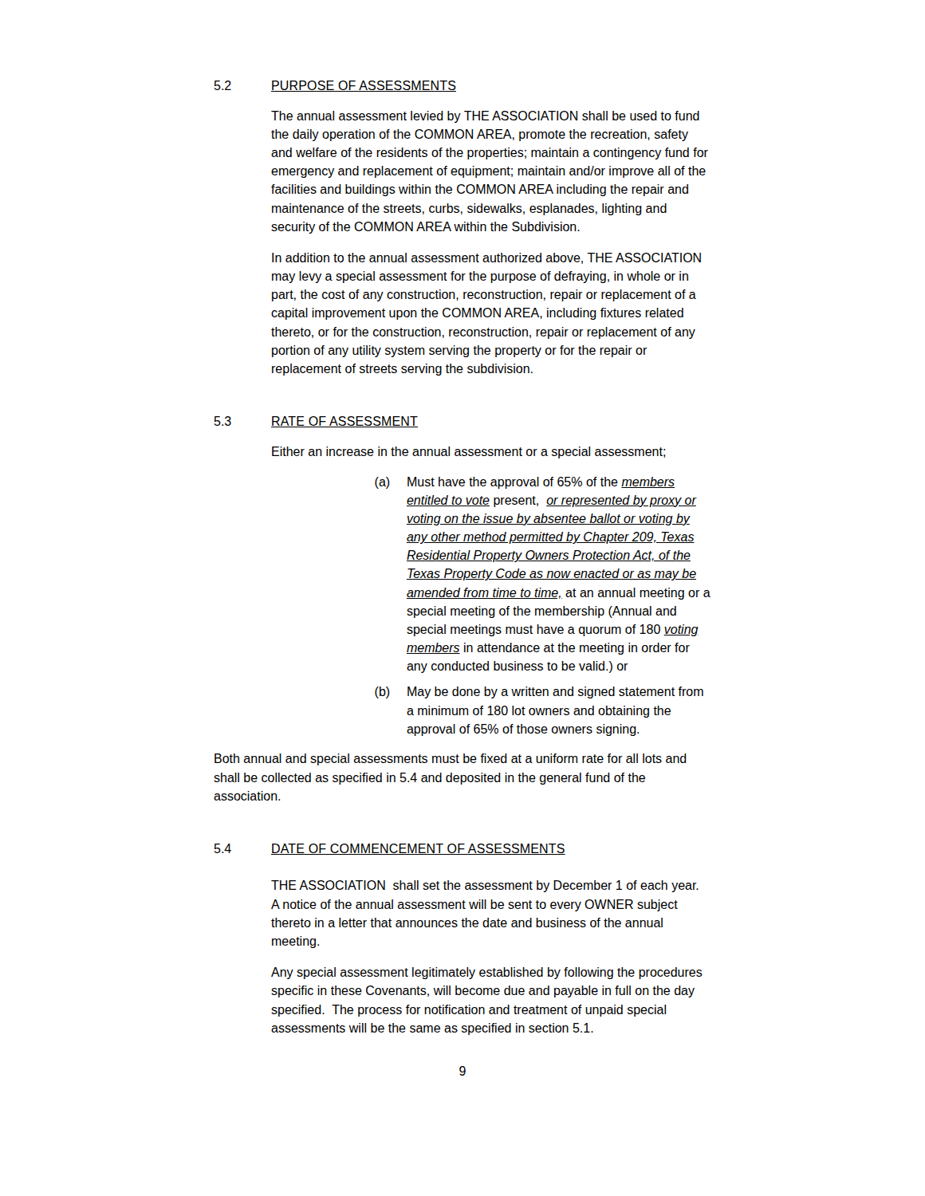5.2 PURPOSE OF ASSESSMENTS
The annual assessment levied by THE ASSOCIATION shall be used to fund the daily operation of the COMMON AREA, promote the recreation, safety and welfare of the residents of the properties; maintain a contingency fund for emergency and replacement of equipment; maintain and/or improve all of the facilities and buildings within the COMMON AREA including the repair and maintenance of the streets, curbs, sidewalks, esplanades, lighting and security of the COMMON AREA within the Subdivision.
In addition to the annual assessment authorized above, THE ASSOCIATION may levy a special assessment for the purpose of defraying, in whole or in part, the cost of any construction, reconstruction, repair or replacement of a capital improvement upon the COMMON AREA, including fixtures related thereto, or for the construction, reconstruction, repair or replacement of any portion of any utility system serving the property or for the repair or replacement of streets serving the subdivision.
5.3 RATE OF ASSESSMENT
Either an increase in the annual assessment or a special assessment;
(a) Must have the approval of 65% of the members entitled to vote present, or represented by proxy or voting on the issue by absentee ballot or voting by any other method permitted by Chapter 209, Texas Residential Property Owners Protection Act, of the Texas Property Code as now enacted or as may be amended from time to time, at an annual meeting or a special meeting of the membership (Annual and special meetings must have a quorum of 180 voting members in attendance at the meeting in order for any conducted business to be valid.) or
(b) May be done by a written and signed statement from a minimum of 180 lot owners and obtaining the approval of 65% of those owners signing.
Both annual and special assessments must be fixed at a uniform rate for all lots and shall be collected as specified in 5.4 and deposited in the general fund of the association.
5.4 DATE OF COMMENCEMENT OF ASSESSMENTS
THE ASSOCIATION shall set the assessment by December 1 of each year. A notice of the annual assessment will be sent to every OWNER subject thereto in a letter that announces the date and business of the annual meeting.
Any special assessment legitimately established by following the procedures specific in these Covenants, will become due and payable in full on the day specified. The process for notification and treatment of unpaid special assessments will be the same as specified in section 5.1.
9